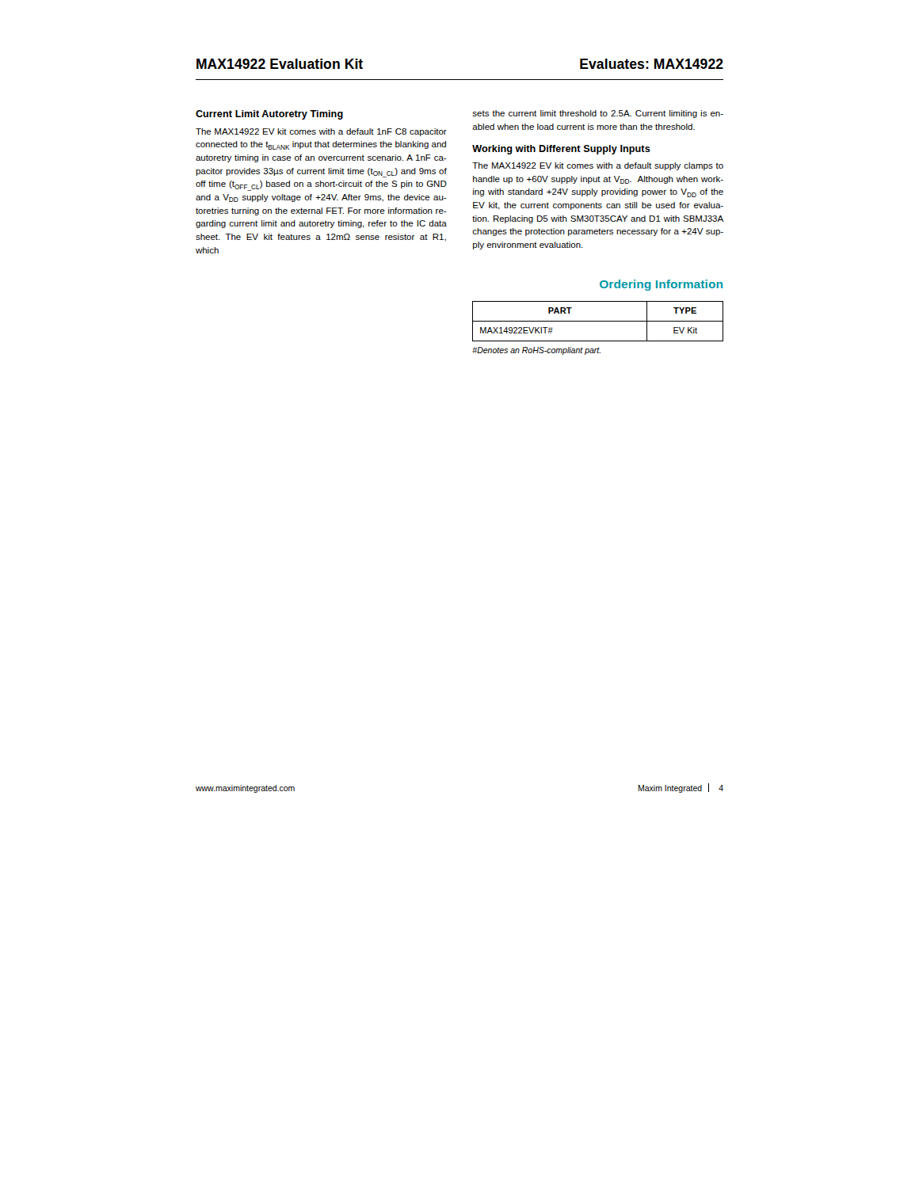MAX14922 Evaluation Kit
Evaluates: MAX14922
Current Limit Autoretry Timing
The MAX14922 EV kit comes with a default 1nF C8 capacitor connected to the tBLANK input that determines the blanking and autoretry timing in case of an overcurrent scenario. A 1nF capacitor provides 33µs of current limit time (tON_CL) and 9ms of off time (tOFF_CL) based on a short-circuit of the S pin to GND and a VDD supply voltage of +24V. After 9ms, the device autoretries turning on the external FET. For more information regarding current limit and autoretry timing, refer to the IC data sheet. The EV kit features a 12mΩ sense resistor at R1, which
sets the current limit threshold to 2.5A. Current limiting is enabled when the load current is more than the threshold.
Working with Different Supply Inputs
The MAX14922 EV kit comes with a default supply clamps to handle up to +60V supply input at VDD. Although when working with standard +24V supply providing power to VDD of the EV kit, the current components can still be used for evaluation. Replacing D5 with SM30T35CAY and D1 with SBMJ33A changes the protection parameters necessary for a +24V supply environment evaluation.
Ordering Information
| PART | TYPE |
| --- | --- |
| MAX14922EVKIT# | EV Kit |
#Denotes an RoHS-compliant part.
www.maximintegrated.com
Maxim Integrated 4